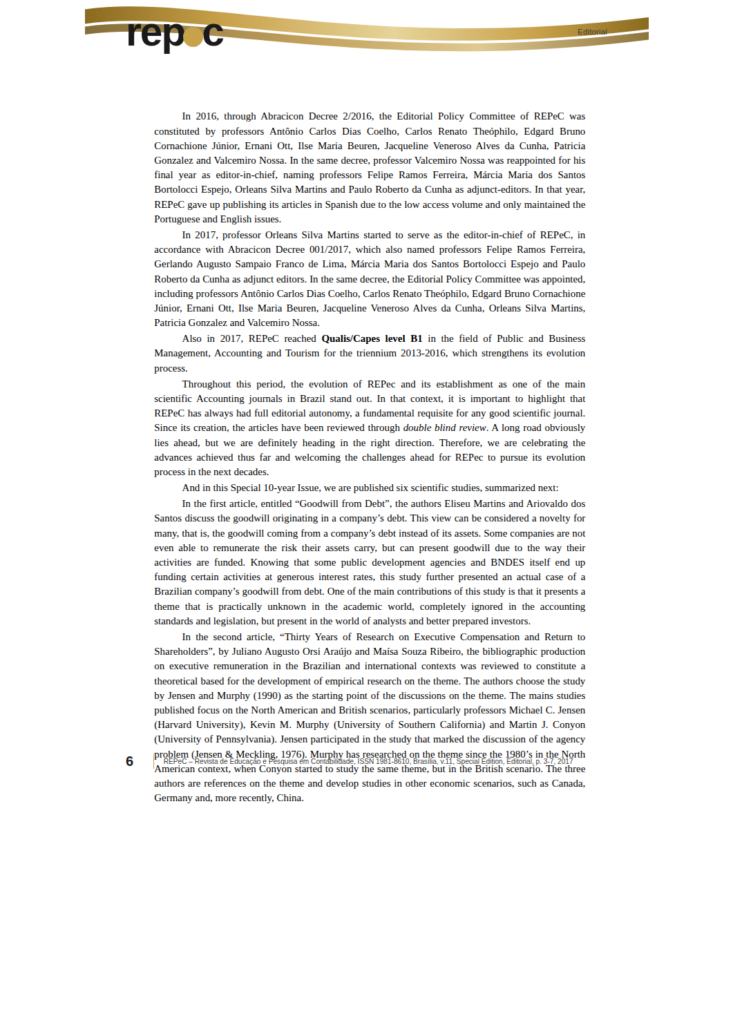rep c
Editorial
In 2016, through Abracicon Decree 2/2016, the Editorial Policy Committee of REPeC was constituted by professors Antônio Carlos Dias Coelho, Carlos Renato Theóphilo, Edgard Bruno Cornachione Júnior, Ernani Ott, Ilse Maria Beuren, Jacqueline Veneroso Alves da Cunha, Patricia Gonzalez and Valcemiro Nossa. In the same decree, professor Valcemiro Nossa was reappointed for his final year as editor-in-chief, naming professors Felipe Ramos Ferreira, Márcia Maria dos Santos Bortolocci Espejo, Orleans Silva Martins and Paulo Roberto da Cunha as adjunct-editors. In that year, REPeC gave up publishing its articles in Spanish due to the low access volume and only maintained the Portuguese and English issues.
In 2017, professor Orleans Silva Martins started to serve as the editor-in-chief of REPeC, in accordance with Abracicon Decree 001/2017, which also named professors Felipe Ramos Ferreira, Gerlando Augusto Sampaio Franco de Lima, Márcia Maria dos Santos Bortolocci Espejo and Paulo Roberto da Cunha as adjunct editors. In the same decree, the Editorial Policy Committee was appointed, including professors Antônio Carlos Dias Coelho, Carlos Renato Theóphilo, Edgard Bruno Cornachione Júnior, Ernani Ott, Ilse Maria Beuren, Jacqueline Veneroso Alves da Cunha, Orleans Silva Martins, Patricia Gonzalez and Valcemiro Nossa.
Also in 2017, REPeC reached Qualis/Capes level B1 in the field of Public and Business Management, Accounting and Tourism for the triennium 2013-2016, which strengthens its evolution process.
Throughout this period, the evolution of REPec and its establishment as one of the main scientific Accounting journals in Brazil stand out. In that context, it is important to highlight that REPeC has always had full editorial autonomy, a fundamental requisite for any good scientific journal. Since its creation, the articles have been reviewed through double blind review. A long road obviously lies ahead, but we are definitely heading in the right direction. Therefore, we are celebrating the advances achieved thus far and welcoming the challenges ahead for REPec to pursue its evolution process in the next decades.
And in this Special 10-year Issue, we are published six scientific studies, summarized next:
In the first article, entitled “Goodwill from Debt”, the authors Eliseu Martins and Ariovaldo dos Santos discuss the goodwill originating in a company’s debt. This view can be considered a novelty for many, that is, the goodwill coming from a company’s debt instead of its assets. Some companies are not even able to remunerate the risk their assets carry, but can present goodwill due to the way their activities are funded. Knowing that some public development agencies and BNDES itself end up funding certain activities at generous interest rates, this study further presented an actual case of a Brazilian company’s goodwill from debt. One of the main contributions of this study is that it presents a theme that is practically unknown in the academic world, completely ignored in the accounting standards and legislation, but present in the world of analysts and better prepared investors.
In the second article, “Thirty Years of Research on Executive Compensation and Return to Shareholders”, by Juliano Augusto Orsi Araújo and Maísa Souza Ribeiro, the bibliographic production on executive remuneration in the Brazilian and international contexts was reviewed to constitute a theoretical based for the development of empirical research on the theme. The authors choose the study by Jensen and Murphy (1990) as the starting point of the discussions on the theme. The mains studies published focus on the North American and British scenarios, particularly professors Michael C. Jensen (Harvard University), Kevin M. Murphy (University of Southern California) and Martin J. Conyon (University of Pennsylvania). Jensen participated in the study that marked the discussion of the agency problem (Jensen & Meckling, 1976). Murphy has researched on the theme since the 1980’s in the North American context, when Conyon started to study the same theme, but in the British scenario. The three authors are references on the theme and develop studies in other economic scenarios, such as Canada, Germany and, more recently, China.
6
REPeC – Revista de Educação e Pesquisa em Contabilidade, ISSN 1981-8610, Brasília, v.11, Special Edition, Editorial, p. 3-7, 2017